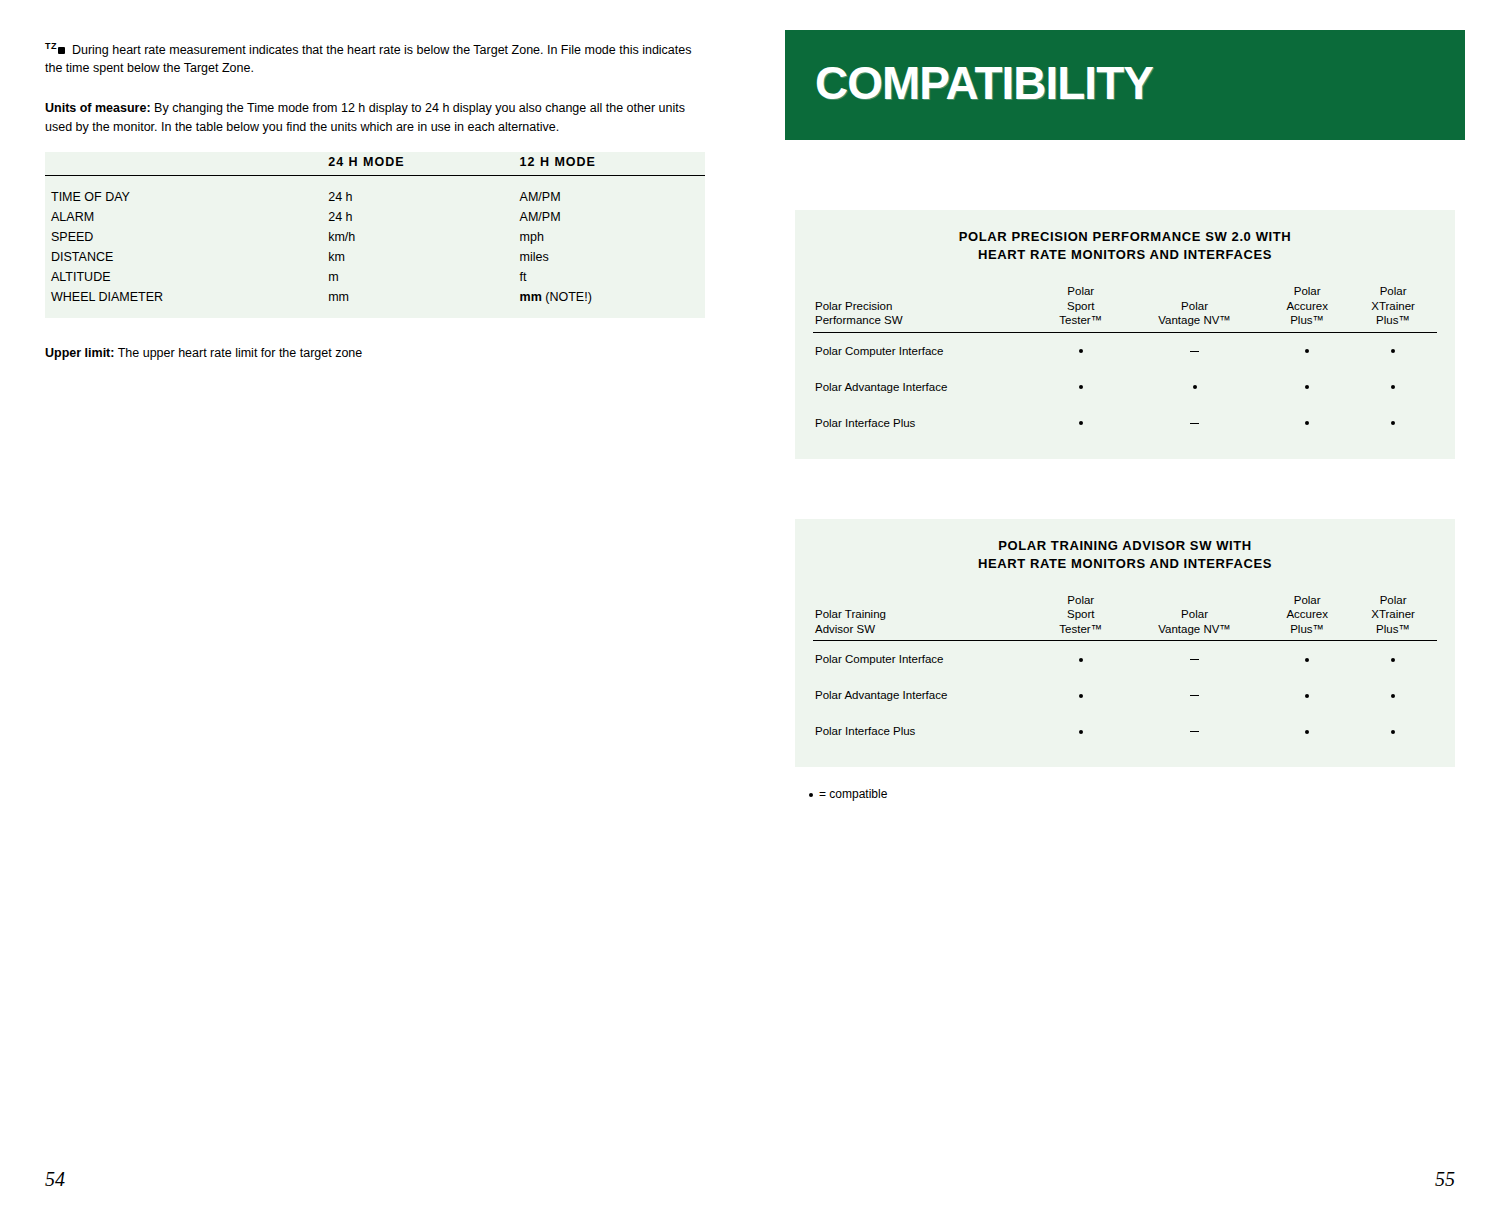TZ During heart rate measurement indicates that the heart rate is below the Target Zone. In File mode this indicates the time spent below the Target Zone.
Units of measure: By changing the Time mode from 12 h display to 24 h display you also change all the other units used by the monitor. In the table below you find the units which are in use in each alternative.
| | 24 H MODE | 12 H MODE |
| --- | --- | --- |
| TIME OF DAY | 24 h | AM/PM |
| ALARM | 24 h | AM/PM |
| SPEED | km/h | mph |
| DISTANCE | km | miles |
| ALTITUDE | m | ft |
| WHEEL DIAMETER | mm | mm (NOTE!) |
Upper limit: The upper heart rate limit for the target zone
54
COMPATIBILITY
POLAR PRECISION PERFORMANCE SW 2.0 WITH HEART RATE MONITORS AND INTERFACES
| Polar Precision Performance SW | Polar Sport Tester™ | Polar Vantage NV™ | Polar Accurex Plus™ | Polar XTrainer Plus™ |
| --- | --- | --- | --- | --- |
| Polar Computer Interface | | | | |
| Polar Advantage Interface | | | | |
| Polar Interface Plus | | | | |
POLAR TRAINING ADVISOR SW WITH HEART RATE MONITORS AND INTERFACES
| Polar Training Advisor SW | Polar Sport Tester™ | Polar Vantage NV™ | Polar Accurex Plus™ | Polar XTrainer Plus™ |
| --- | --- | --- | --- | --- |
| Polar Computer Interface | | | | |
| Polar Advantage Interface | | | | |
| Polar Interface Plus | | | | |
= compatible
55